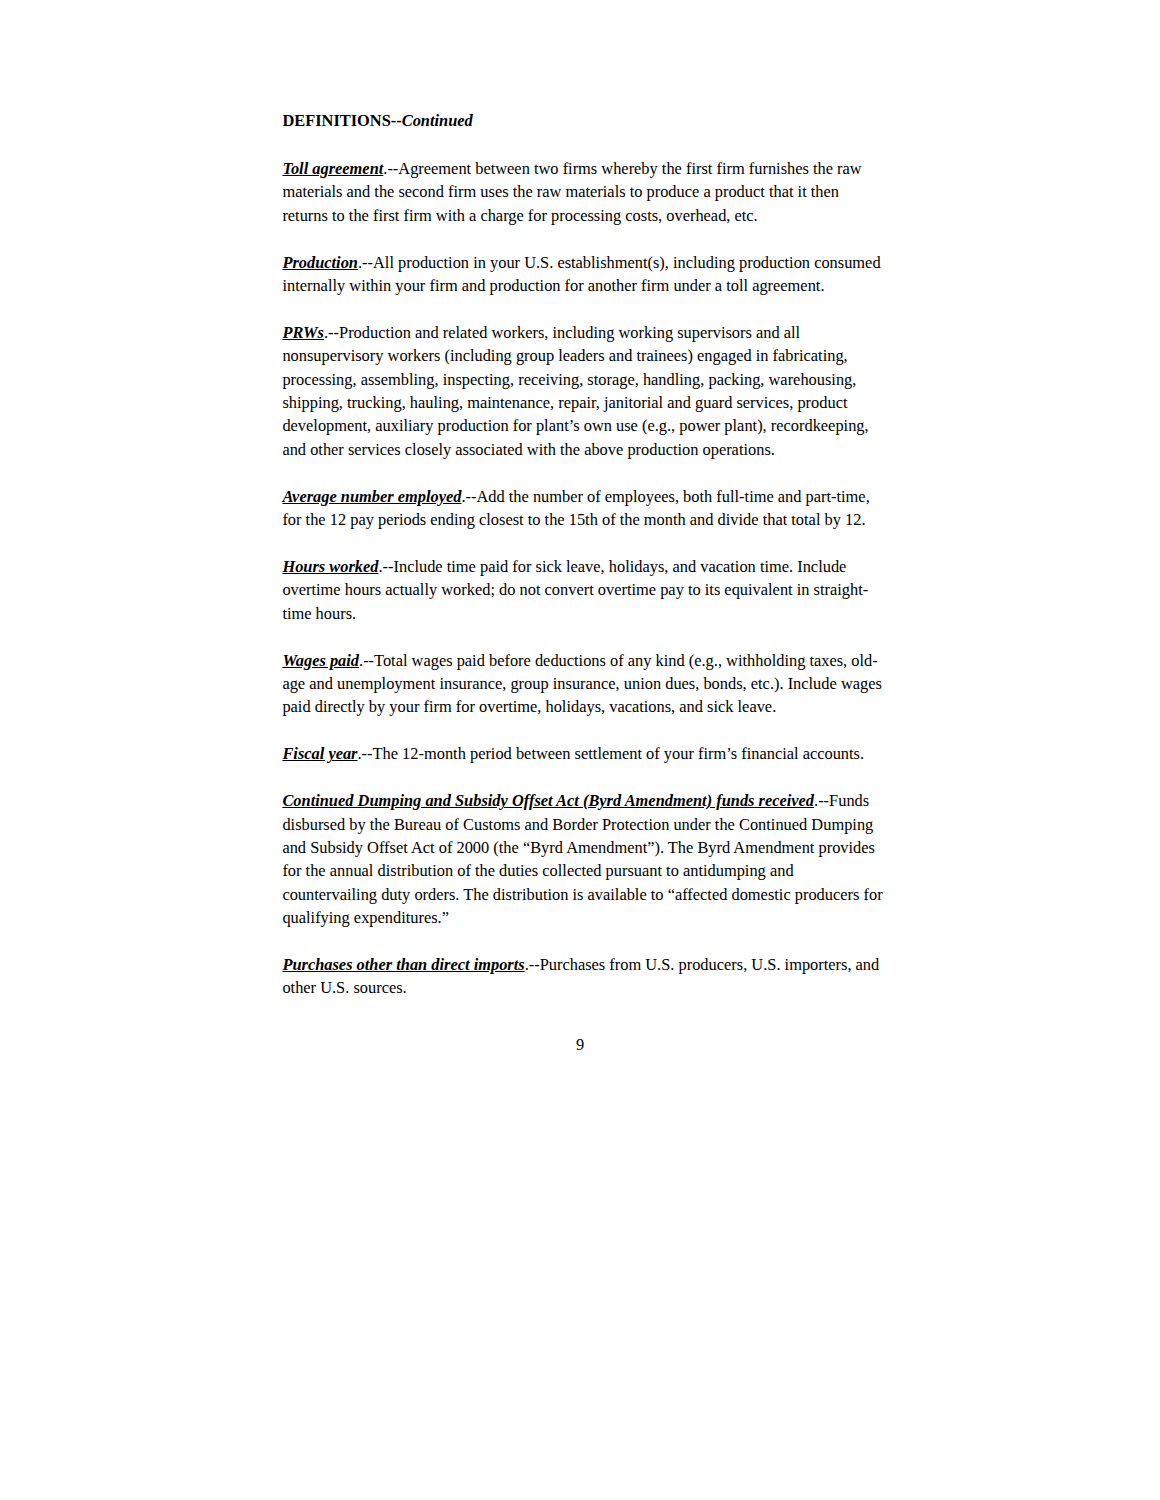DEFINITIONS--Continued
Toll agreement.--Agreement between two firms whereby the first firm furnishes the raw materials and the second firm uses the raw materials to produce a product that it then returns to the first firm with a charge for processing costs, overhead, etc.
Production.--All production in your U.S. establishment(s), including production consumed internally within your firm and production for another firm under a toll agreement.
PRWs.--Production and related workers, including working supervisors and all nonsupervisory workers (including group leaders and trainees) engaged in fabricating, processing, assembling, inspecting, receiving, storage, handling, packing, warehousing, shipping, trucking, hauling, maintenance, repair, janitorial and guard services, product development, auxiliary production for plant’s own use (e.g., power plant), recordkeeping, and other services closely associated with the above production operations.
Average number employed.--Add the number of employees, both full-time and part-time, for the 12 pay periods ending closest to the 15th of the month and divide that total by 12.
Hours worked.--Include time paid for sick leave, holidays, and vacation time. Include overtime hours actually worked; do not convert overtime pay to its equivalent in straight-time hours.
Wages paid.--Total wages paid before deductions of any kind (e.g., withholding taxes, old-age and unemployment insurance, group insurance, union dues, bonds, etc.). Include wages paid directly by your firm for overtime, holidays, vacations, and sick leave.
Fiscal year.--The 12-month period between settlement of your firm’s financial accounts.
Continued Dumping and Subsidy Offset Act (Byrd Amendment) funds received.--Funds disbursed by the Bureau of Customs and Border Protection under the Continued Dumping and Subsidy Offset Act of 2000 (the “Byrd Amendment”). The Byrd Amendment provides for the annual distribution of the duties collected pursuant to antidumping and countervailing duty orders. The distribution is available to “affected domestic producers for qualifying expenditures.”
Purchases other than direct imports.--Purchases from U.S. producers, U.S. importers, and other U.S. sources.
9